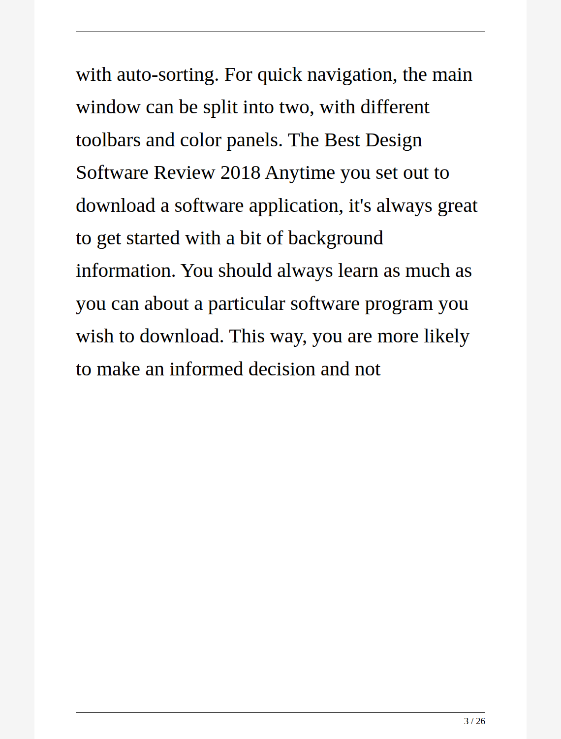with auto-sorting. For quick navigation, the main window can be split into two, with different toolbars and color panels. The Best Design Software Review 2018 Anytime you set out to download a software application, it's always great to get started with a bit of background information. You should always learn as much as you can about a particular software program you wish to download. This way, you are more likely to make an informed decision and not
3 / 26